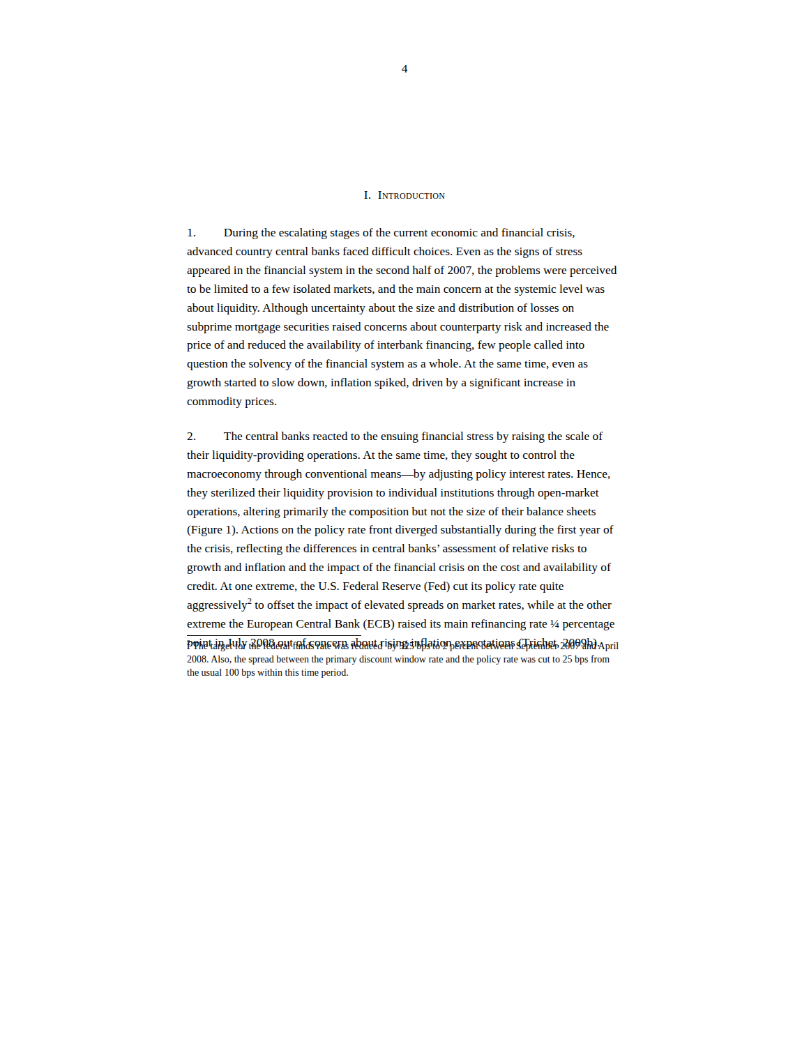4
I. Introduction
1. During the escalating stages of the current economic and financial crisis, advanced country central banks faced difficult choices. Even as the signs of stress appeared in the financial system in the second half of 2007, the problems were perceived to be limited to a few isolated markets, and the main concern at the systemic level was about liquidity. Although uncertainty about the size and distribution of losses on subprime mortgage securities raised concerns about counterparty risk and increased the price of and reduced the availability of interbank financing, few people called into question the solvency of the financial system as a whole. At the same time, even as growth started to slow down, inflation spiked, driven by a significant increase in commodity prices.
2. The central banks reacted to the ensuing financial stress by raising the scale of their liquidity-providing operations. At the same time, they sought to control the macroeconomy through conventional means—by adjusting policy interest rates. Hence, they sterilized their liquidity provision to individual institutions through open-market operations, altering primarily the composition but not the size of their balance sheets (Figure 1). Actions on the policy rate front diverged substantially during the first year of the crisis, reflecting the differences in central banks’ assessment of relative risks to growth and inflation and the impact of the financial crisis on the cost and availability of credit. At one extreme, the U.S. Federal Reserve (Fed) cut its policy rate quite aggressively2 to offset the impact of elevated spreads on market rates, while at the other extreme the European Central Bank (ECB) raised its main refinancing rate ¼ percentage point in July 2008 out of concern about rising inflation expectations (Trichet, 2009b).
2 The target for the federal funds rate was reduced by 325 bps to 2 percent between September 2007 and April 2008. Also, the spread between the primary discount window rate and the policy rate was cut to 25 bps from the usual 100 bps within this time period.